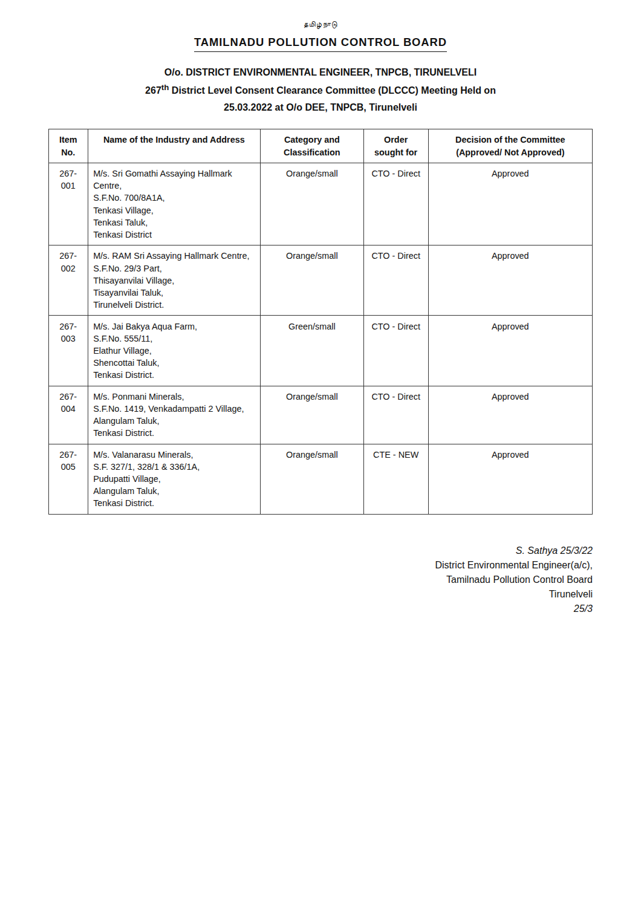தமிழ்நாடு
Tamilnadu Pollution Control Board
O/o. DISTRICT ENVIRONMENTAL ENGINEER, TNPCB, TIRUNELVELI
267th District Level Consent Clearance Committee (DLCCC) Meeting Held on
25.03.2022 at O/o DEE, TNPCB, Tirunelveli
| Item No. | Name of the Industry and Address | Category and Classification | Order sought for | Decision of the Committee (Approved/ Not Approved) |
| --- | --- | --- | --- | --- |
| 267-001 | M/s. Sri Gomathi Assaying Hallmark Centre, S.F.No. 700/8A1A, Tenkasi Village, Tenkasi Taluk, Tenkasi District | Orange/small | CTO - Direct | Approved |
| 267-002 | M/s. RAM Sri Assaying Hallmark Centre, S.F.No. 29/3 Part, Thisayanvilai Village, Tisayanvilai Taluk, Tirunelveli District. | Orange/small | CTO - Direct | Approved |
| 267-003 | M/s. Jai Bakya Aqua Farm, S.F.No. 555/11, Elathur Village, Shencottai Taluk, Tenkasi District. | Green/small | CTO - Direct | Approved |
| 267-004 | M/s. Ponmani Minerals, S.F.No. 1419, Venkadampatti 2 Village, Alangulam Taluk, Tenkasi District. | Orange/small | CTO - Direct | Approved |
| 267-005 | M/s. Valanarasu Minerals, S.F. 327/1, 328/1 & 336/1A, Pudupatti Village, Alangulam Taluk, Tenkasi District. | Orange/small | CTE - NEW | Approved |
S. Sathya 25/3/22
District Environmental Engineer(a/c),
Tamilnadu Pollution Control Board
Tirunelveli
25/3